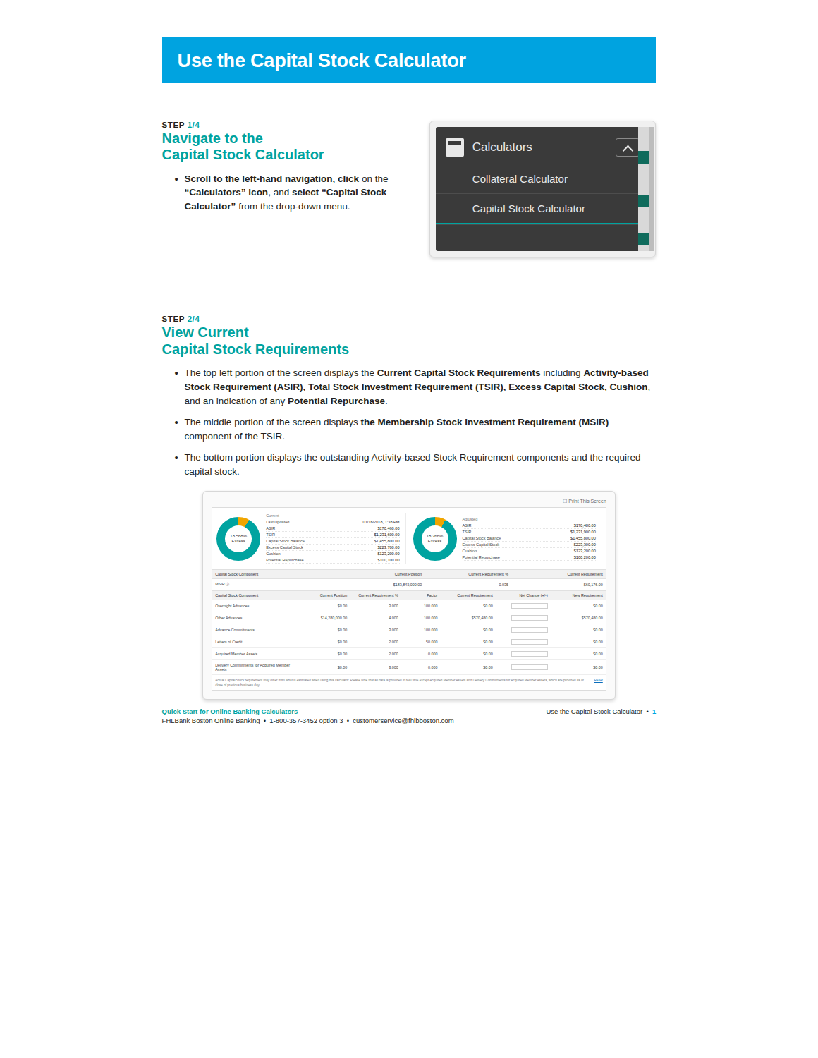Use the Capital Stock Calculator
STEP 1/4
Navigate to the
Capital Stock Calculator
Scroll to the left-hand navigation, click on the “Calculators” icon, and select “Capital Stock Calculator” from the drop-down menu.
Calculators
Collateral Calculator
Capital Stock Calculator
tent
STEP 2/4
View Current
Capital Stock Requirements
The top left portion of the screen displays the Current Capital Stock Requirements including Activity-based Stock Requirement (ASIR), Total Stock Investment Requirement (TSIR), Excess Capital Stock, Cushion, and an indication of any Potential Repurchase.
The middle portion of the screen displays the Membership Stock Investment Requirement (MSIR) component of the TSIR.
The bottom portion displays the outstanding Activity-based Stock Requirement components and the required capital stock.
☐ Print This Screen
18.568% Excess
Current
Last Updated 01/16/2018, 1:38 PM
ASIR$170,460.00
TSIR$1,231,600.00
Capital Stock Balance$1,455,800.00
Excess Capital Stock$223,700.00
Cushion$123,200.00
Potential Repurchase$100,100.00
18.366% Excess
Adjusted
ASIR$170,480.00
TSIR$1,231,900.00
Capital Stock Balance$1,455,800.00
Excess Capital Stock$223,300.00
Cushion$123,200.00
Potential Repurchase$100,200.00
| Capital Stock Component | Current Position | Current Requirement % | Current Requirement |
| --- | --- | --- | --- |
| MSIR ⓘ | $183,843,000.00 | 0.035 | $60,176.00 |
| Capital Stock Component | Current Position | Current Requirement % | Factor | Current Requirement | Net Change (+/-) | New Requirement |
| --- | --- | --- | --- | --- | --- | --- |
| Overnight Advances | $0.00 | 3.000 | 100.000 | $0.00 | | $0.00 |
| Other Advances | $14,280,000.00 | 4.000 | 100.000 | $570,480.00 | | $570,480.00 |
| Advance Commitments | $0.00 | 3.000 | 100.000 | $0.00 | | $0.00 |
| Letters of Credit | $0.00 | 2.000 | 50.000 | $0.00 | | $0.00 |
| Acquired Member Assets | $0.00 | 2.000 | 0.000 | $0.00 | | $0.00 |
| Delivery Commitments for Acquired Member Assets | $0.00 | 3.000 | 0.000 | $0.00 | | $0.00 |
Actual Capital Stock requirement may differ from what is estimated when using this calculator. Please note that all data is provided in real time except Acquired Member Assets and Delivery Commitments for Acquired Member Assets, which are provided as of close of previous business day. Reset
Quick Start for Online Banking Calculators
FHLBank Boston Online Banking • 1-800-357-3452 option 3 • customerservice@fhlbboston.com
Use the Capital Stock Calculator • 1